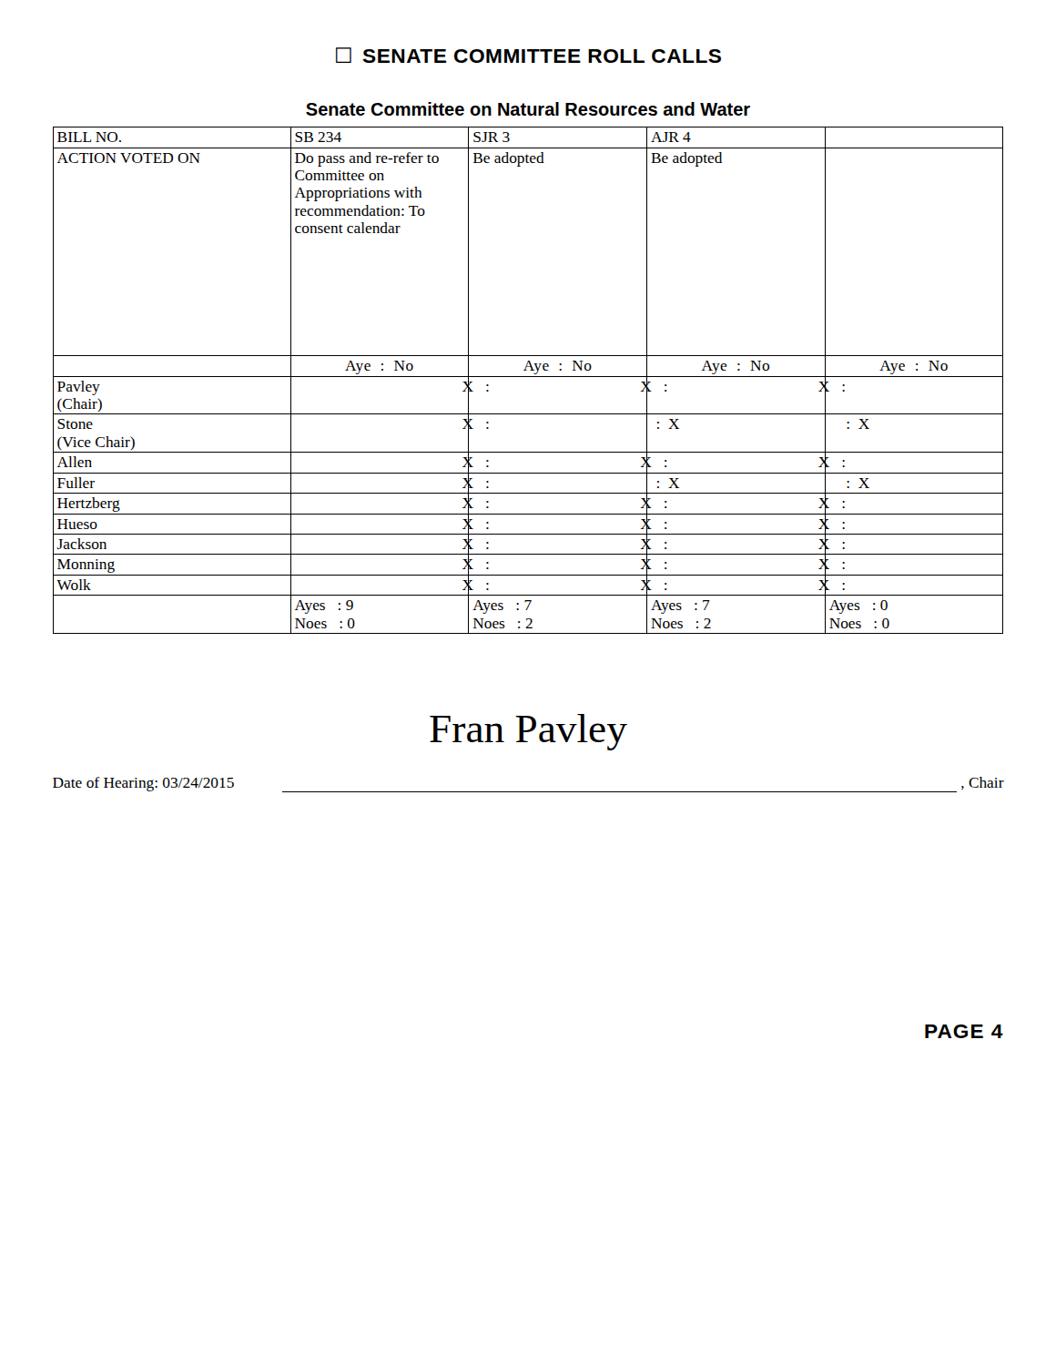☐SENATE COMMITTEE ROLL CALLS
Senate Committee on Natural Resources and Water
| BILL NO. | SB 234 | SJR 3 | AJR 4 | |
| ACTION VOTED ON | Do pass and re-refer to Committee on Appropriations with recommendation: To consent calendar | Be adopted | Be adopted | |
| | Aye : No | Aye : No | Aye : No | Aye : No |
| Pavley (Chair) | X : | X : | X : | |
| Stone (Vice Chair) | X : | : X | : X | |
| Allen | X : | X : | X : | |
| Fuller | X : | : X | : X | |
| Hertzberg | X : | X : | X : | |
| Hueso | X : | X : | X : | |
| Jackson | X : | X : | X : | |
| Monning | X : | X : | X : | |
| Wolk | X : | X : | X : | |
| | Ayes : 9 Noes : 0 | Ayes : 7 Noes : 2 | Ayes : 7 Noes : 2 | Ayes : 0 Noes : 0 |
Fran Pavley
Date of Hearing: 03/24/2015 , Chair
PAGE 4